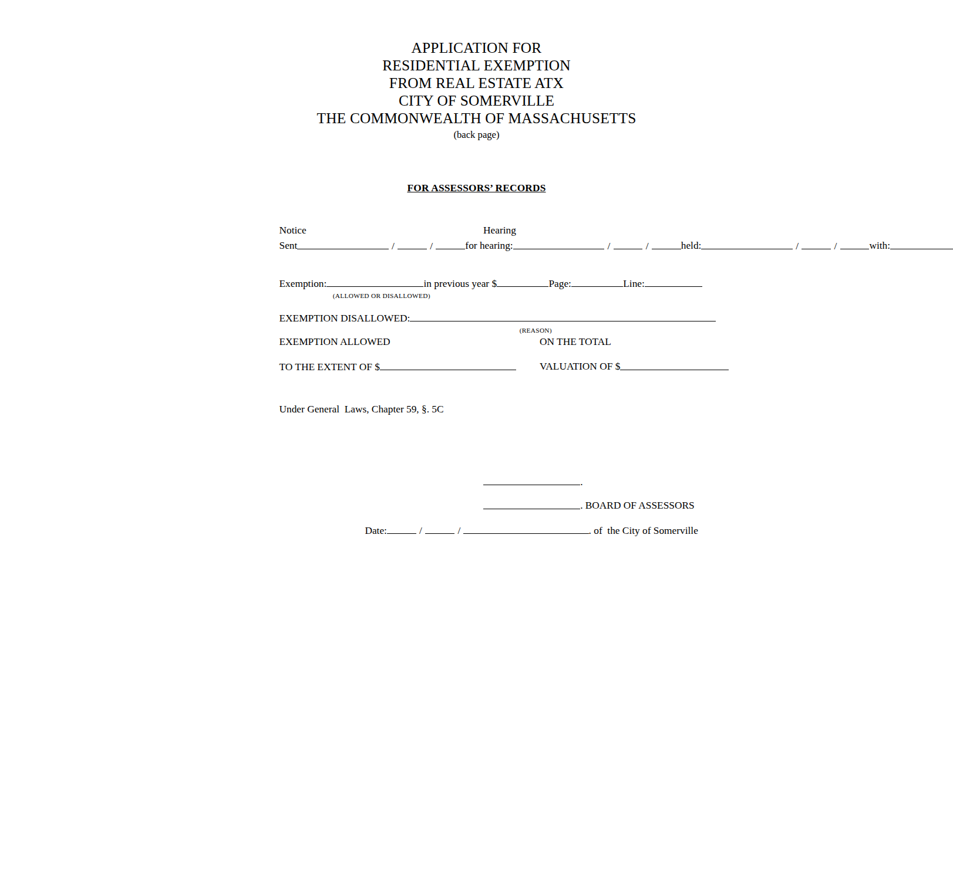APPLICATION FOR
RESIDENTIAL EXEMPTION
FROM REAL ESTATE ATX
CITY OF SOMERVILLE
THE COMMONWEALTH OF MASSACHUSETTS
(back page)
FOR ASSESSORS’ RECORDS
Notice Hearing
Sent / / for hearing: / / held: / / with:
Exemption: in previous year $ Page: Line:
(ALLOWED OR DISALLOWED)
EXEMPTION DISALLOWED:
(REASON)
EXEMPTION ALLOWED ON THE TOTAL
TO THE EXTENT OF $ VALUATION OF $
Under General Laws, Chapter 59, §. 5C
.
. BOARD OF ASSESSORS
Date: / / . of the City of Somerville